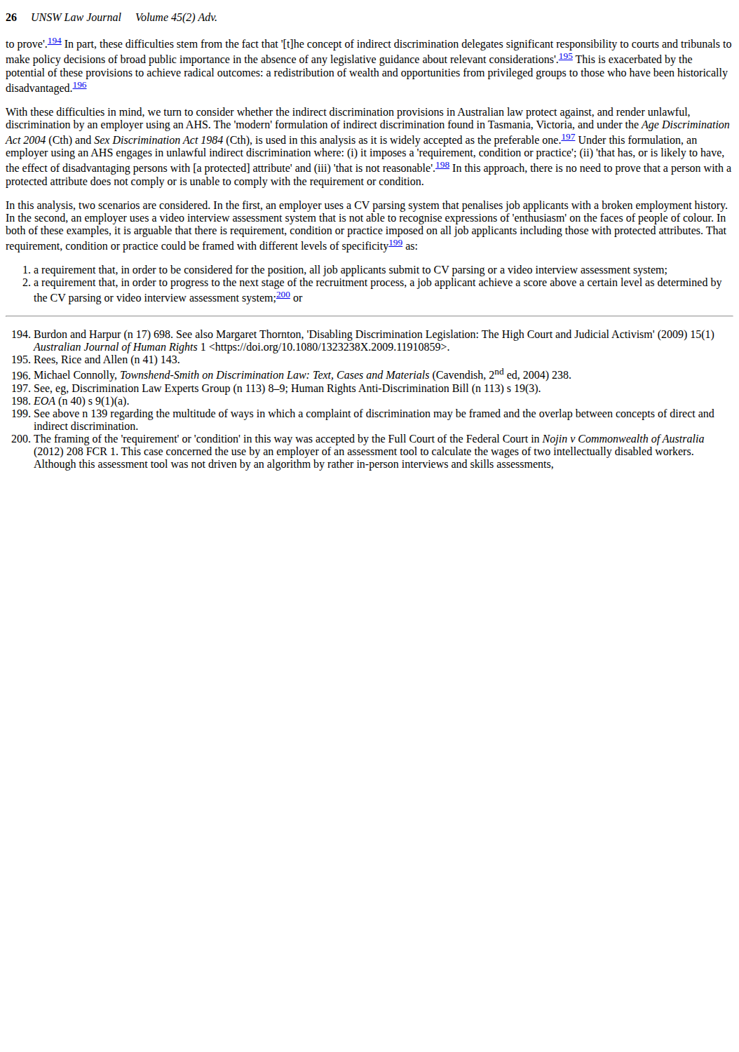26 UNSW Law Journal Volume 45(2) Adv.
to prove'.194 In part, these difficulties stem from the fact that '[t]he concept of indirect discrimination delegates significant responsibility to courts and tribunals to make policy decisions of broad public importance in the absence of any legislative guidance about relevant considerations'.195 This is exacerbated by the potential of these provisions to achieve radical outcomes: a redistribution of wealth and opportunities from privileged groups to those who have been historically disadvantaged.196
With these difficulties in mind, we turn to consider whether the indirect discrimination provisions in Australian law protect against, and render unlawful, discrimination by an employer using an AHS. The 'modern' formulation of indirect discrimination found in Tasmania, Victoria, and under the Age Discrimination Act 2004 (Cth) and Sex Discrimination Act 1984 (Cth), is used in this analysis as it is widely accepted as the preferable one.197 Under this formulation, an employer using an AHS engages in unlawful indirect discrimination where: (i) it imposes a 'requirement, condition or practice'; (ii) 'that has, or is likely to have, the effect of disadvantaging persons with [a protected] attribute' and (iii) 'that is not reasonable'.198 In this approach, there is no need to prove that a person with a protected attribute does not comply or is unable to comply with the requirement or condition.
In this analysis, two scenarios are considered. In the first, an employer uses a CV parsing system that penalises job applicants with a broken employment history. In the second, an employer uses a video interview assessment system that is not able to recognise expressions of 'enthusiasm' on the faces of people of colour. In both of these examples, it is arguable that there is requirement, condition or practice imposed on all job applicants including those with protected attributes. That requirement, condition or practice could be framed with different levels of specificity199 as:
a requirement that, in order to be considered for the position, all job applicants submit to CV parsing or a video interview assessment system;
a requirement that, in order to progress to the next stage of the recruitment process, a job applicant achieve a score above a certain level as determined by the CV parsing or video interview assessment system;200 or
Burdon and Harpur (n 17) 698. See also Margaret Thornton, 'Disabling Discrimination Legislation: The High Court and Judicial Activism' (2009) 15(1) Australian Journal of Human Rights 1 <https://doi.org/10.1080/1323238X.2009.11910859>.
Rees, Rice and Allen (n 41) 143.
Michael Connolly, Townshend-Smith on Discrimination Law: Text, Cases and Materials (Cavendish, 2nd ed, 2004) 238.
See, eg, Discrimination Law Experts Group (n 113) 8–9; Human Rights Anti-Discrimination Bill (n 113) s 19(3).
EOA (n 40) s 9(1)(a).
See above n 139 regarding the multitude of ways in which a complaint of discrimination may be framed and the overlap between concepts of direct and indirect discrimination.
The framing of the 'requirement' or 'condition' in this way was accepted by the Full Court of the Federal Court in Nojin v Commonwealth of Australia (2012) 208 FCR 1. This case concerned the use by an employer of an assessment tool to calculate the wages of two intellectually disabled workers. Although this assessment tool was not driven by an algorithm by rather in-person interviews and skills assessments,